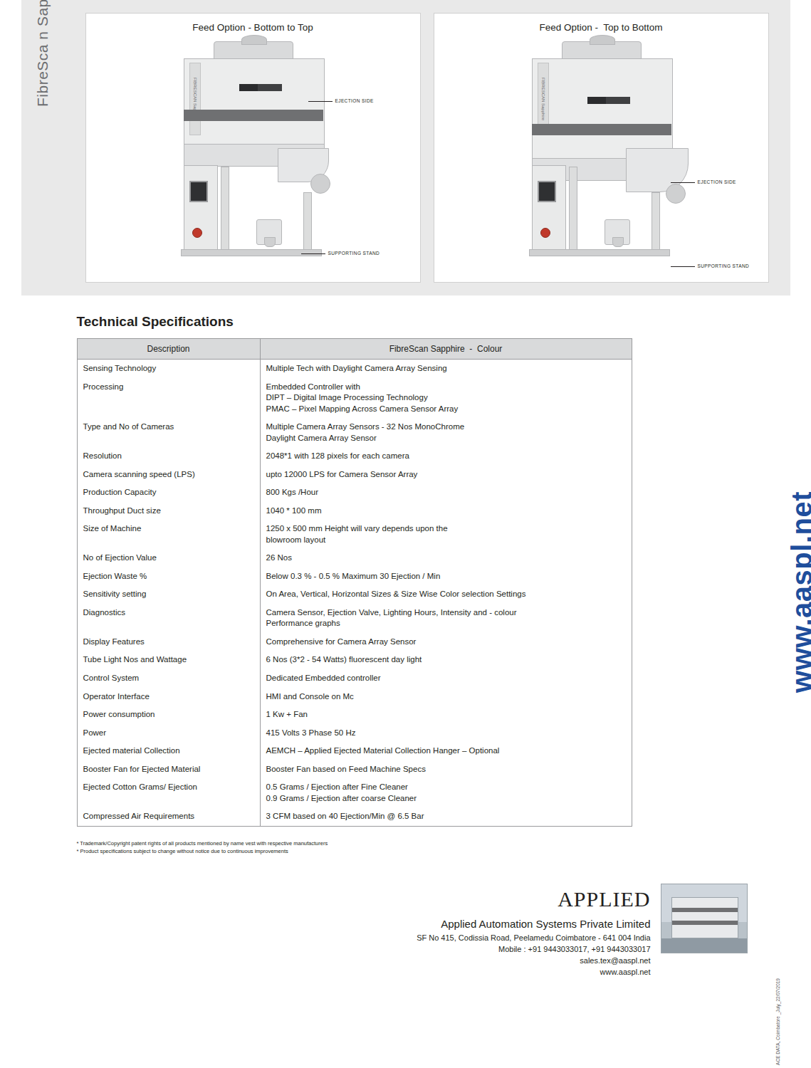FibreSca n Sapphire
Feed Option - Bottom to Top
FIBRESCAN Sapphire
EJECTION SIDE
SUPPORTING STAND
Feed Option - Top to Bottom
FIBRESCAN Sapphire
EJECTION SIDE
SUPPORTING STAND
Technical Specifications
| Description | FibreScan Sapphire - Colour |
| --- | --- |
| Sensing Technology | Multiple Tech with Daylight Camera Array Sensing |
| Processing | Embedded Controller with DIPT – Digital Image Processing Technology PMAC – Pixel Mapping Across Camera Sensor Array |
| Type and No of Cameras | Multiple Camera Array Sensors - 32 Nos MonoChrome Daylight Camera Array Sensor |
| Resolution | 2048*1 with 128 pixels for each camera |
| Camera scanning speed (LPS) | upto 12000 LPS for Camera Sensor Array |
| Production Capacity | 800 Kgs /Hour |
| Throughput Duct size | 1040 * 100 mm |
| Size of Machine | 1250 x 500 mm Height will vary depends upon the blowroom layout |
| No of Ejection Value | 26 Nos |
| Ejection Waste % | Below 0.3 % - 0.5 % Maximum 30 Ejection / Min |
| Sensitivity setting | On Area, Vertical, Horizontal Sizes & Size Wise Color selection Settings |
| Diagnostics | Camera Sensor, Ejection Valve, Lighting Hours, Intensity and - colour Performance graphs |
| Display Features | Comprehensive for Camera Array Sensor |
| Tube Light Nos and Wattage | 6 Nos (3*2 - 54 Watts) fluorescent day light |
| Control System | Dedicated Embedded controller |
| Operator Interface | HMI and Console on Mc |
| Power consumption | 1 Kw + Fan |
| Power | 415 Volts 3 Phase 50 Hz |
| Ejected material Collection | AEMCH – Applied Ejected Material Collection Hanger – Optional |
| Booster Fan for Ejected Material | Booster Fan based on Feed Machine Specs |
| Ejected Cotton Grams/ Ejection | 0.5 Grams / Ejection after Fine Cleaner 0.9 Grams / Ejection after coarse Cleaner |
| Compressed Air Requirements | 3 CFM based on 40 Ejection/Min @ 6.5 Bar |
* Trademark/Copyright patent rights of all products mentioned by name vest with respective manufacturers
* Product specifications subject to change without notice due to continuous improvements
www.aaspl.net
ACE DATA, Coimbatore _July_22/07/2019
APPLIED
Applied Automation Systems Private Limited
SF No 415, Codissia Road, Peelamedu Coimbatore - 641 004 India
Mobile : +91 9443033017, +91 9443033017
sales.tex@aaspl.net
www.aaspl.net